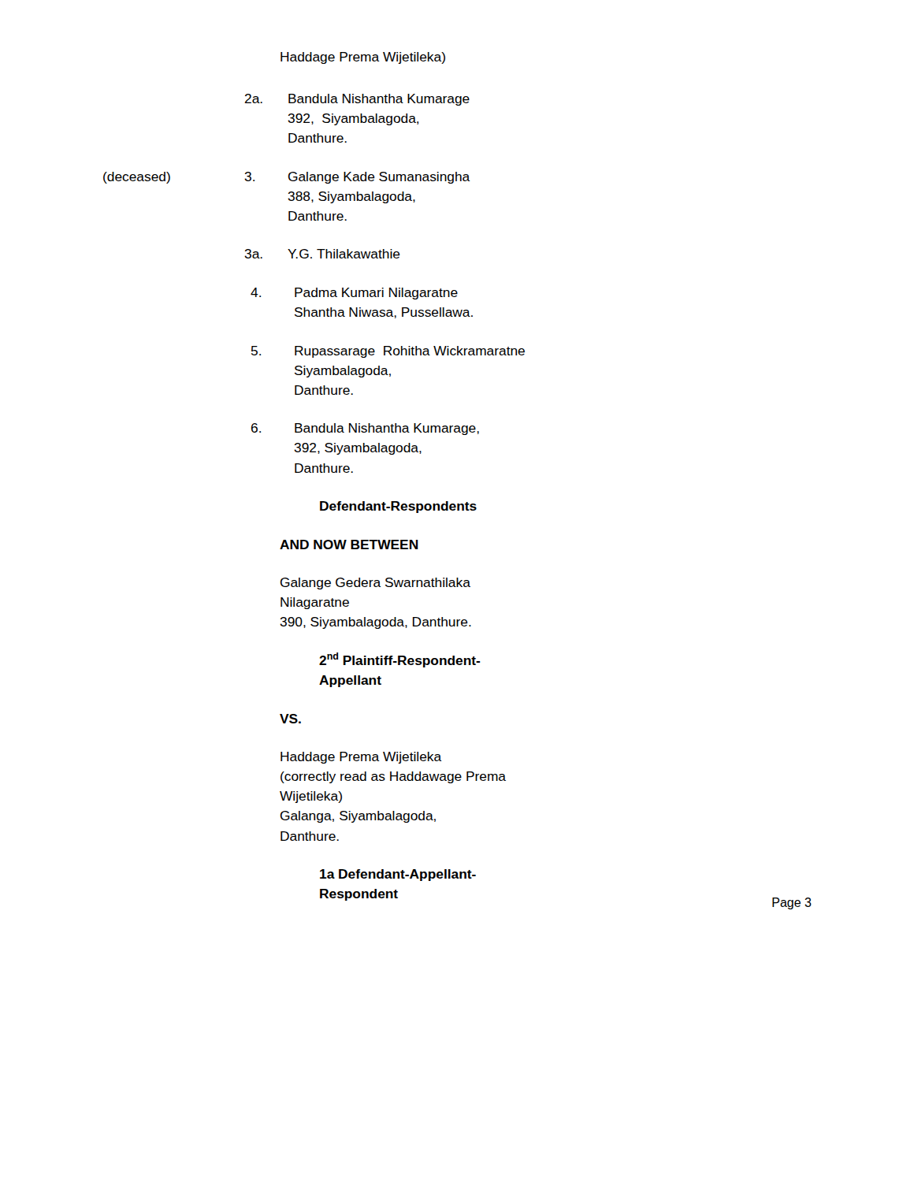Haddage Prema Wijetileka)
2a.
Bandula Nishantha Kumarage
392, Siyambalagoda,
Danthure.
(deceased)
3.
Galange Kade Sumanasingha
388, Siyambalagoda,
Danthure.
3a.
Y.G. Thilakawathie
4.
Padma Kumari Nilagaratne
Shantha Niwasa, Pussellawa.
5.
Rupassarage Rohitha Wickramaratne
Siyambalagoda,
Danthure.
6.
Bandula Nishantha Kumarage,
392, Siyambalagoda,
Danthure.
Defendant-Respondents
AND NOW BETWEEN
Galange Gedera Swarnathilaka
Nilagaratne
390, Siyambalagoda, Danthure.
2nd Plaintiff-Respondent-
Appellant
VS.
Haddage Prema Wijetileka
(correctly read as Haddawage Prema
Wijetileka)
Galanga, Siyambalagoda,
Danthure.
1a Defendant-Appellant-
Respondent
Page 3